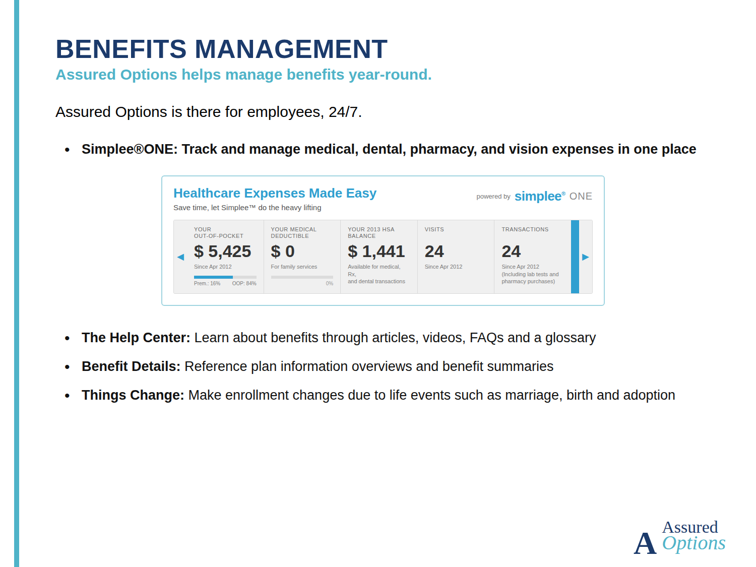BENEFITS MANAGEMENT
Assured Options helps manage benefits year-round.
Assured Options is there for employees, 24/7.
Simplee®ONE: Track and manage medical, dental, pharmacy, and vision expenses in one place
Healthcare Expenses Made Easy
Save time, let Simplee™ do the heavy lifting
powered by simplee® ONE
◀
Your
Out-of-Pocket
$ 5,425
Since Apr 2012
Prem.: 16% OOP: 84%
Your Medical
Deductible
$ 0
For family services
0%
Your 2013 HSA Balance
$ 1,441
Available for medical, Rx,
and dental transactions
Visits
24
Since Apr 2012
Transactions
24
Since Apr 2012
(Including lab tests and
pharmacy purchases)
▶
The Help Center: Learn about benefits through articles, videos, FAQs and a glossary
Benefit Details: Reference plan information overviews and benefit summaries
Things Change: Make enrollment changes due to life events such as marriage, birth and adoption
A
Assured Options